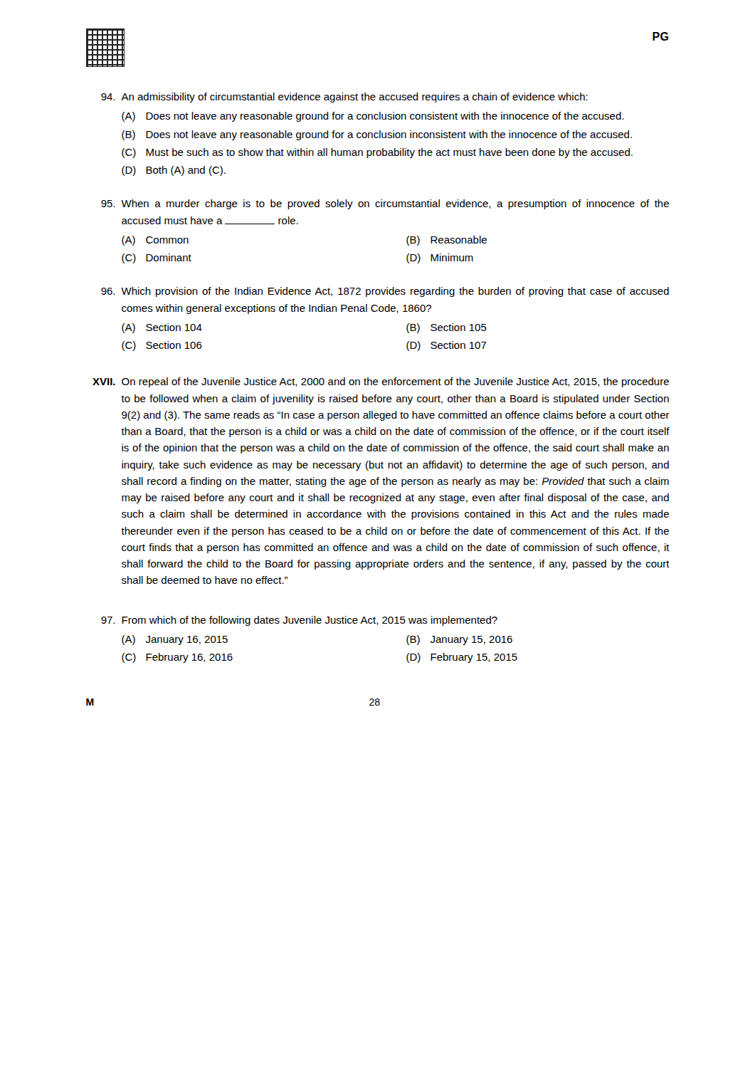PG
94.
An admissibility of circumstantial evidence against the accused requires a chain of evidence which:
(A) Does not leave any reasonable ground for a conclusion consistent with the innocence of the accused.
(B) Does not leave any reasonable ground for a conclusion inconsistent with the innocence of the accused.
(C) Must be such as to show that within all human probability the act must have been done by the accused.
(D) Both (A) and (C).
95.
When a murder charge is to be proved solely on circumstantial evidence, a presumption of innocence of the accused must have a role.
(A) Common
(B) Reasonable
(C) Dominant
(D) Minimum
96.
Which provision of the Indian Evidence Act, 1872 provides regarding the burden of proving that case of accused comes within general exceptions of the Indian Penal Code, 1860?
(A) Section 104
(B) Section 105
(C) Section 106
(D) Section 107
XVII.
On repeal of the Juvenile Justice Act, 2000 and on the enforcement of the Juvenile Justice Act, 2015, the procedure to be followed when a claim of juvenility is raised before any court, other than a Board is stipulated under Section 9(2) and (3). The same reads as “In case a person alleged to have committed an offence claims before a court other than a Board, that the person is a child or was a child on the date of commission of the offence, or if the court itself is of the opinion that the person was a child on the date of commission of the offence, the said court shall make an inquiry, take such evidence as may be necessary (but not an affidavit) to determine the age of such person, and shall record a finding on the matter, stating the age of the person as nearly as may be: Provided that such a claim may be raised before any court and it shall be recognized at any stage, even after final disposal of the case, and such a claim shall be determined in accordance with the provisions contained in this Act and the rules made thereunder even if the person has ceased to be a child on or before the date of commencement of this Act. If the court finds that a person has committed an offence and was a child on the date of commission of such offence, it shall forward the child to the Board for passing appropriate orders and the sentence, if any, passed by the court shall be deemed to have no effect.”
97.
From which of the following dates Juvenile Justice Act, 2015 was implemented?
(A) January 16, 2015
(B) January 15, 2016
(C) February 16, 2016
(D) February 15, 2015
M
28